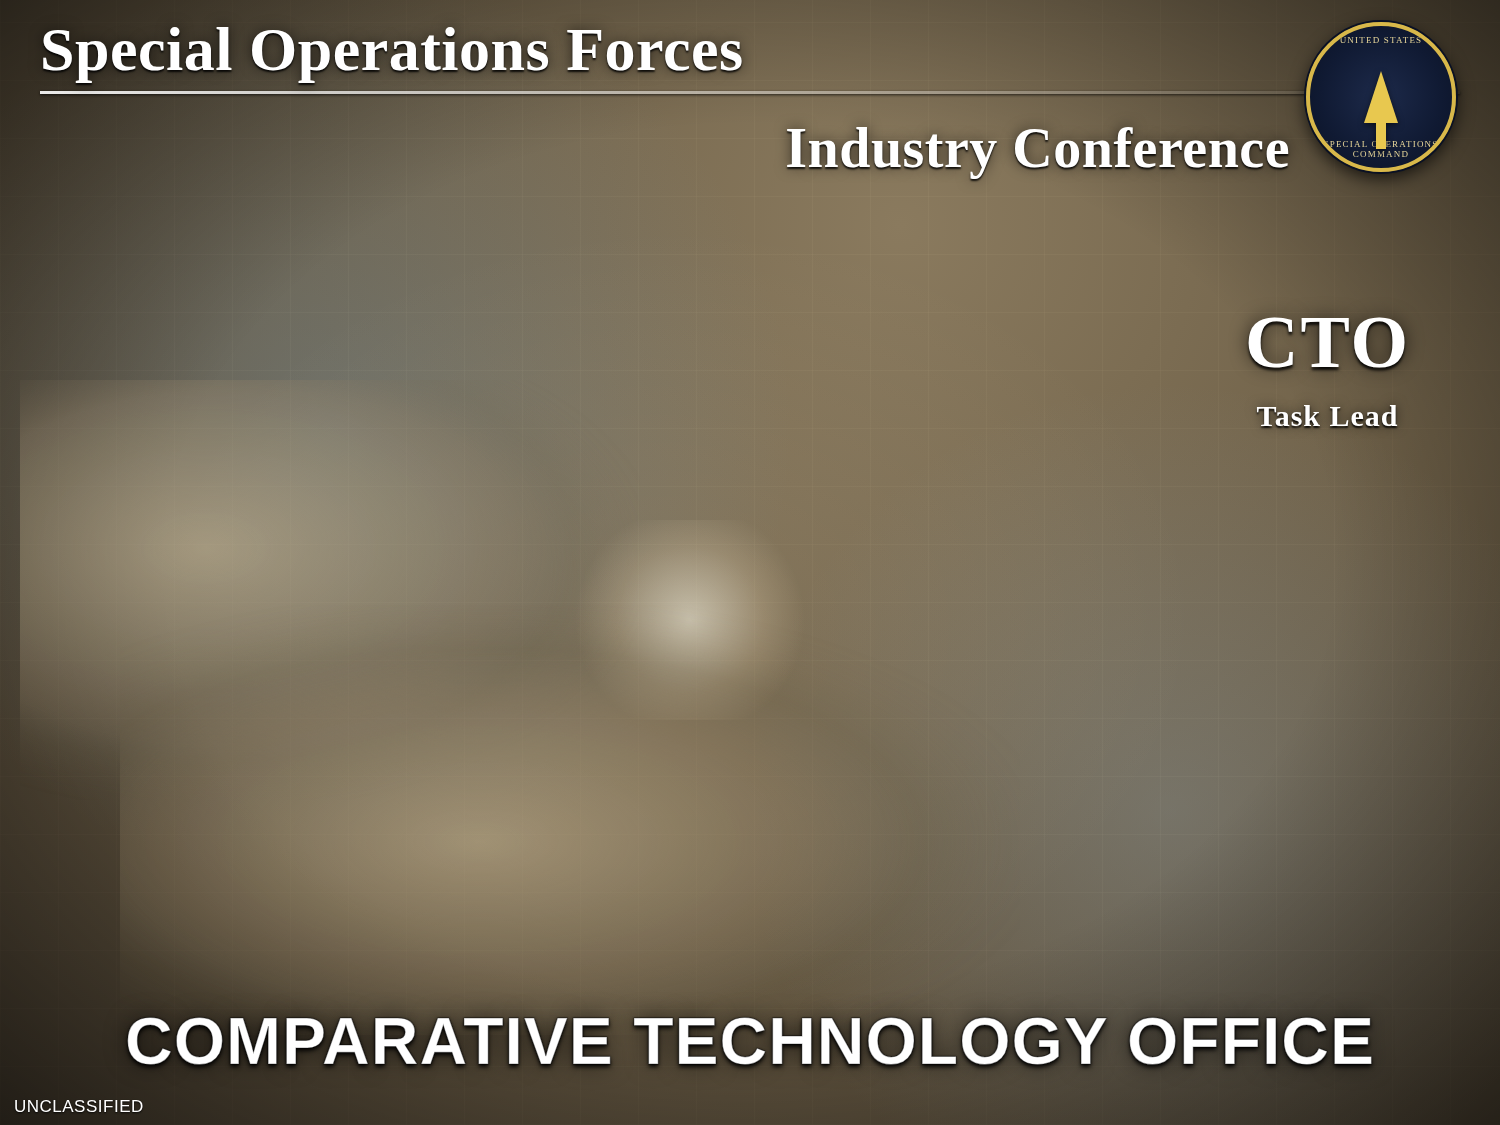United States Special Operations Command
Special Operations Forces
Industry Conference
CTO
Task Lead
COMPARATIVE TECHNOLOGY OFFICE
UNCLASSIFIED